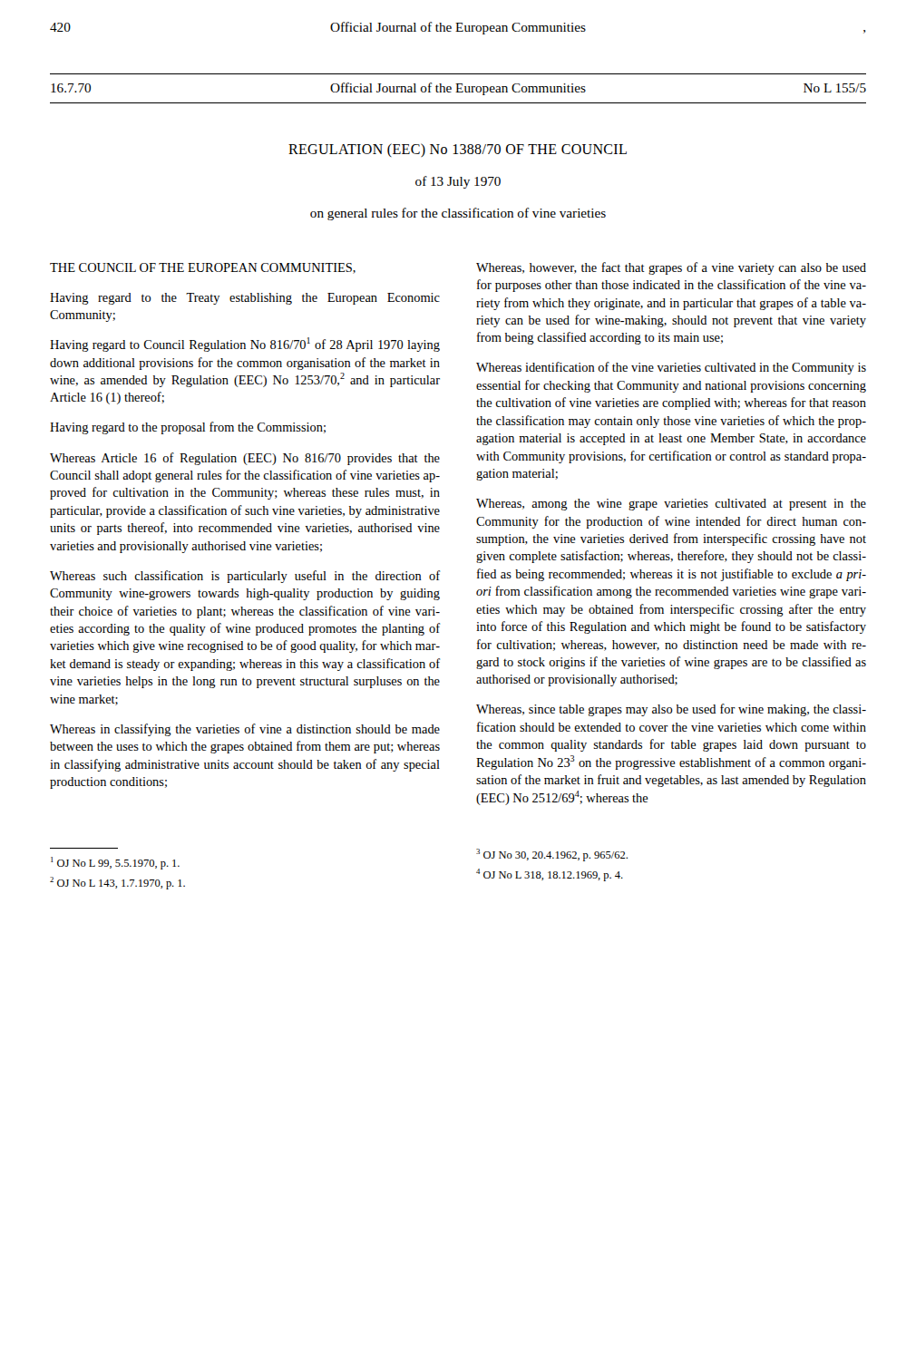420 Official Journal of the European Communities ,
16.7.70 Official Journal of the European Communities No L 155/5
REGULATION (EEC) No 1388/70 OF THE COUNCIL
of 13 July 1970
on general rules for the classification of vine varieties
THE COUNCIL OF THE EUROPEAN COMMUNITIES,
Having regard to the Treaty establishing the European Economic Community;
Having regard to Council Regulation No 816/701 of 28 April 1970 laying down additional provisions for the common organisation of the market in wine, as amended by Regulation (EEC) No 1253/70,2 and in particular Article 16 (1) thereof;
Having regard to the proposal from the Commission;
Whereas Article 16 of Regulation (EEC) No 816/70 provides that the Council shall adopt general rules for the classification of vine varieties approved for cultivation in the Community; whereas these rules must, in particular, provide a classification of such vine varieties, by administrative units or parts thereof, into recommended vine varieties, authorised vine varieties and provisionally authorised vine varieties;
Whereas such classification is particularly useful in the direction of Community wine-growers towards high-quality production by guiding their choice of varieties to plant; whereas the classification of vine varieties according to the quality of wine produced promotes the planting of varieties which give wine recognised to be of good quality, for which market demand is steady or expanding; whereas in this way a classification of vine varieties helps in the long run to prevent structural surpluses on the wine market;
Whereas in classifying the varieties of vine a distinction should be made between the uses to which the grapes obtained from them are put; whereas in classifying administrative units account should be taken of any special production conditions;
Whereas, however, the fact that grapes of a vine variety can also be used for purposes other than those indicated in the classification of the vine variety from which they originate, and in particular that grapes of a table variety can be used for wine-making, should not prevent that vine variety from being classified according to its main use;
Whereas identification of the vine varieties cultivated in the Community is essential for checking that Community and national provisions concerning the cultivation of vine varieties are complied with; whereas for that reason the classification may contain only those vine varieties of which the propagation material is accepted in at least one Member State, in accordance with Community provisions, for certification or control as standard propagation material;
Whereas, among the wine grape varieties cultivated at present in the Community for the production of wine intended for direct human consumption, the vine varieties derived from interspecific crossing have not given complete satisfaction; whereas, therefore, they should not be classified as being recommended; whereas it is not justifiable to exclude a priori from classification among the recommended varieties wine grape varieties which may be obtained from interspecific crossing after the entry into force of this Regulation and which might be found to be satisfactory for cultivation; whereas, however, no distinction need be made with regard to stock origins if the varieties of wine grapes are to be classified as authorised or provisionally authorised;
Whereas, since table grapes may also be used for wine making, the classification should be extended to cover the vine varieties which come within the common quality standards for table grapes laid down pursuant to Regulation No 233 on the progressive establishment of a common organisation of the market in fruit and vegetables, as last amended by Regulation (EEC) No 2512/694; whereas the
1 OJ No L 99, 5.5.1970, p. 1.
2 OJ No L 143, 1.7.1970, p. 1.
3 OJ No 30, 20.4.1962, p. 965/62.
4 OJ No L 318, 18.12.1969, p. 4.